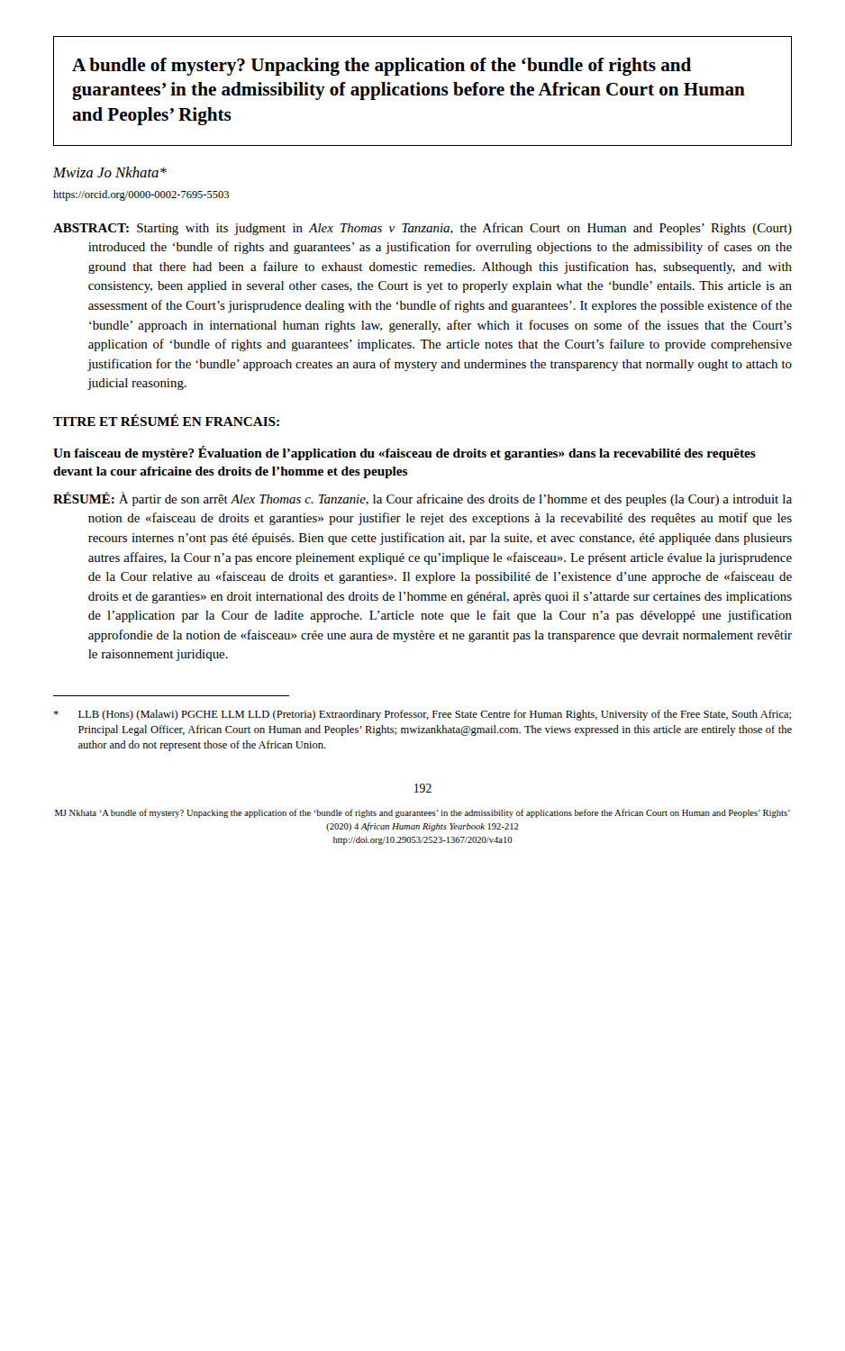A bundle of mystery? Unpacking the application of the ‘bundle of rights and guarantees’ in the admissibility of applications before the African Court on Human and Peoples’ Rights
Mwiza Jo Nkhata*
https://orcid.org/0000-0002-7695-5503
Abstract: Starting with its judgment in Alex Thomas v Tanzania, the African Court on Human and Peoples’ Rights (Court) introduced the ‘bundle of rights and guarantees’ as a justification for overruling objections to the admissibility of cases on the ground that there had been a failure to exhaust domestic remedies. Although this justification has, subsequently, and with consistency, been applied in several other cases, the Court is yet to properly explain what the ‘bundle’ entails. This article is an assessment of the Court’s jurisprudence dealing with the ‘bundle of rights and guarantees’. It explores the possible existence of the ‘bundle’ approach in international human rights law, generally, after which it focuses on some of the issues that the Court’s application of ‘bundle of rights and guarantees’ implicates. The article notes that the Court’s failure to provide comprehensive justification for the ‘bundle’ approach creates an aura of mystery and undermines the transparency that normally ought to attach to judicial reasoning.
Titre et résumé en francais:
Un faisceau de mystère? Évaluation de l’application du «faisceau de droits et garanties» dans la recevabilité des requêtes devant la cour africaine des droits de l’homme et des peuples
Résumé: À partir de son arrêt Alex Thomas c. Tanzanie, la Cour africaine des droits de l’homme et des peuples (la Cour) a introduit la notion de «faisceau de droits et garanties» pour justifier le rejet des exceptions à la recevabilité des requêtes au motif que les recours internes n’ont pas été épuisés. Bien que cette justification ait, par la suite, et avec constance, été appliquée dans plusieurs autres affaires, la Cour n’a pas encore pleinement expliqué ce qu’implique le «faisceau». Le présent article évalue la jurisprudence de la Cour relative au «faisceau de droits et garanties». Il explore la possibilité de l’existence d’une approche de «faisceau de droits et de garanties» en droit international des droits de l’homme en général, après quoi il s’attarde sur certaines des implications de l’application par la Cour de ladite approche. L’article note que le fait que la Cour n’a pas développé une justification approfondie de la notion de «faisceau» crée une aura de mystère et ne garantit pas la transparence que devrait normalement revêtir le raisonnement juridique.
*LLB (Hons) (Malawi) PGCHE LLM LLD (Pretoria) Extraordinary Professor, Free State Centre for Human Rights, University of the Free State, South Africa; Principal Legal Officer, African Court on Human and Peoples’ Rights; mwizankhata@gmail.com. The views expressed in this article are entirely those of the author and do not represent those of the African Union.
192
MJ Nkhata ‘A bundle of mystery? Unpacking the application of the ‘bundle of rights and guarantees’ in the admissibility of applications before the African Court on Human and Peoples’ Rights’
(2020) 4 African Human Rights Yearbook 192-212
http://doi.org/10.29053/2523-1367/2020/v4a10